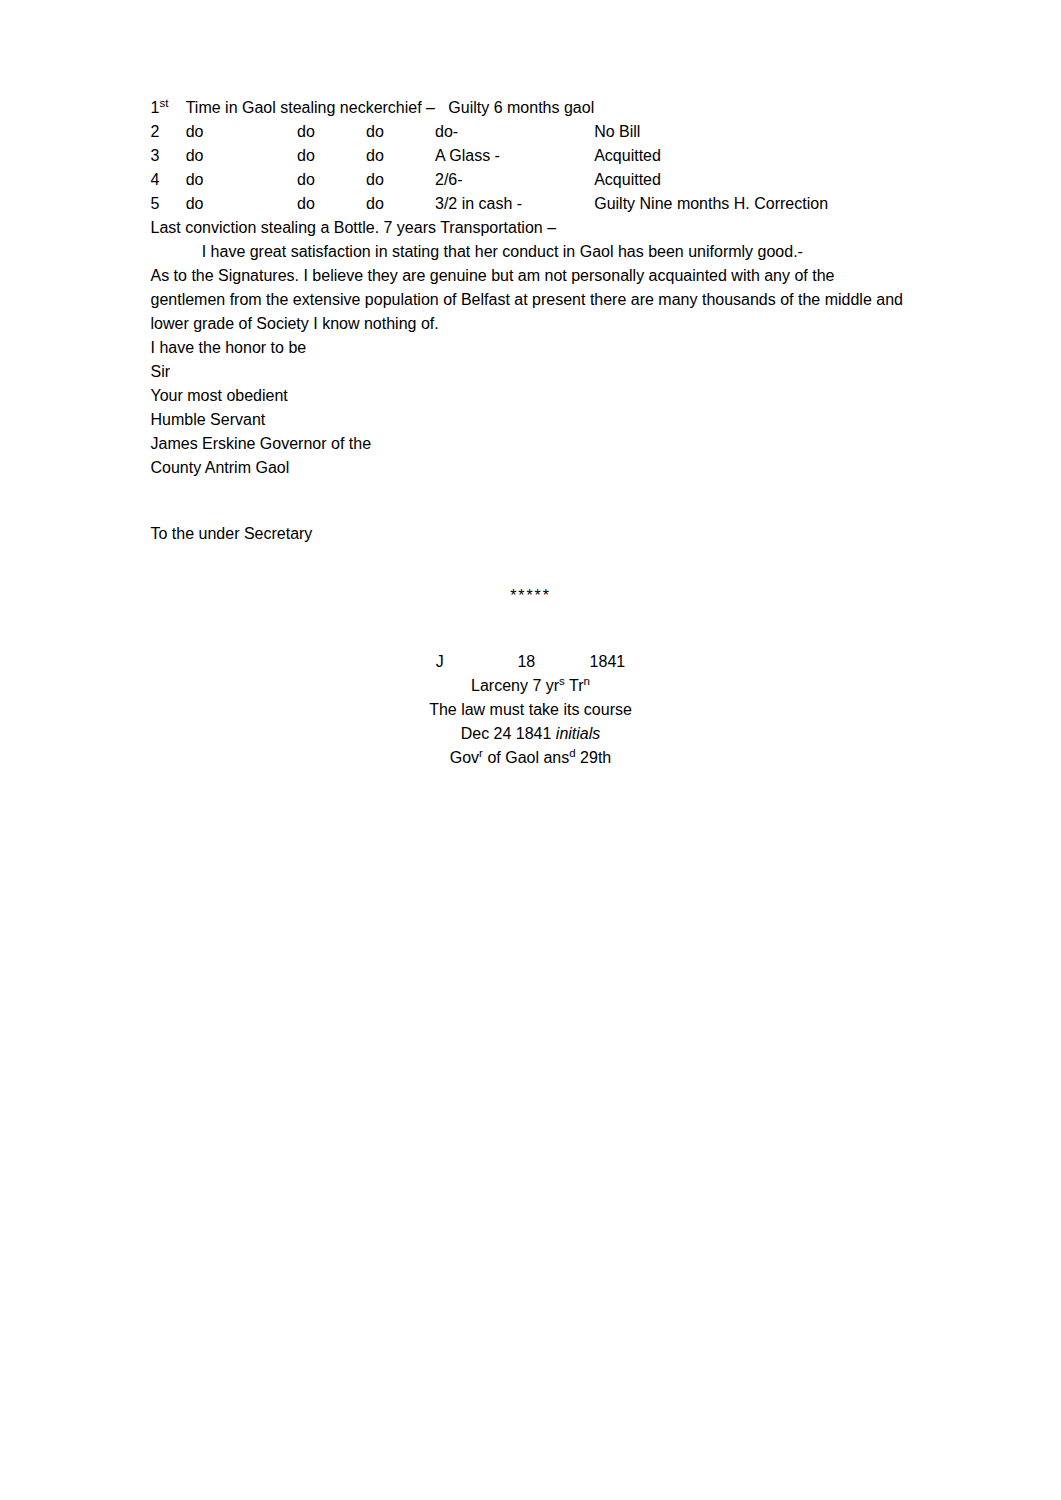| 1 st | Time in Gaol stealing neckerchief – | Guilty 6 months gaol |
| 2 | do | do | do | do- | No Bill |
| 3 | do | do | do | A Glass - | Acquitted |
| 4 | do | do | do | 2/6- | Acquitted |
| 5 | do | do | do | 3/2 in cash - | Guilty Nine months H. Correction |
Last conviction stealing a Bottle. 7 years Transportation –
I have great satisfaction in stating that her conduct in Gaol has been uniformly good.-
As to the Signatures. I believe they are genuine but am not personally acquainted with any of the gentlemen from the extensive population of Belfast at present there are many thousands of the middle and lower grade of Society I know nothing of.
I have the honor to be
Sir
Your most obedient
Humble Servant
James Erskine Governor of the
County Antrim Gaol
To the under Secretary
*****
J 18 1841
Larceny 7 yrs Trn
The law must take its course
Dec 24 1841 initials
Govr of Gaol ansd 29th